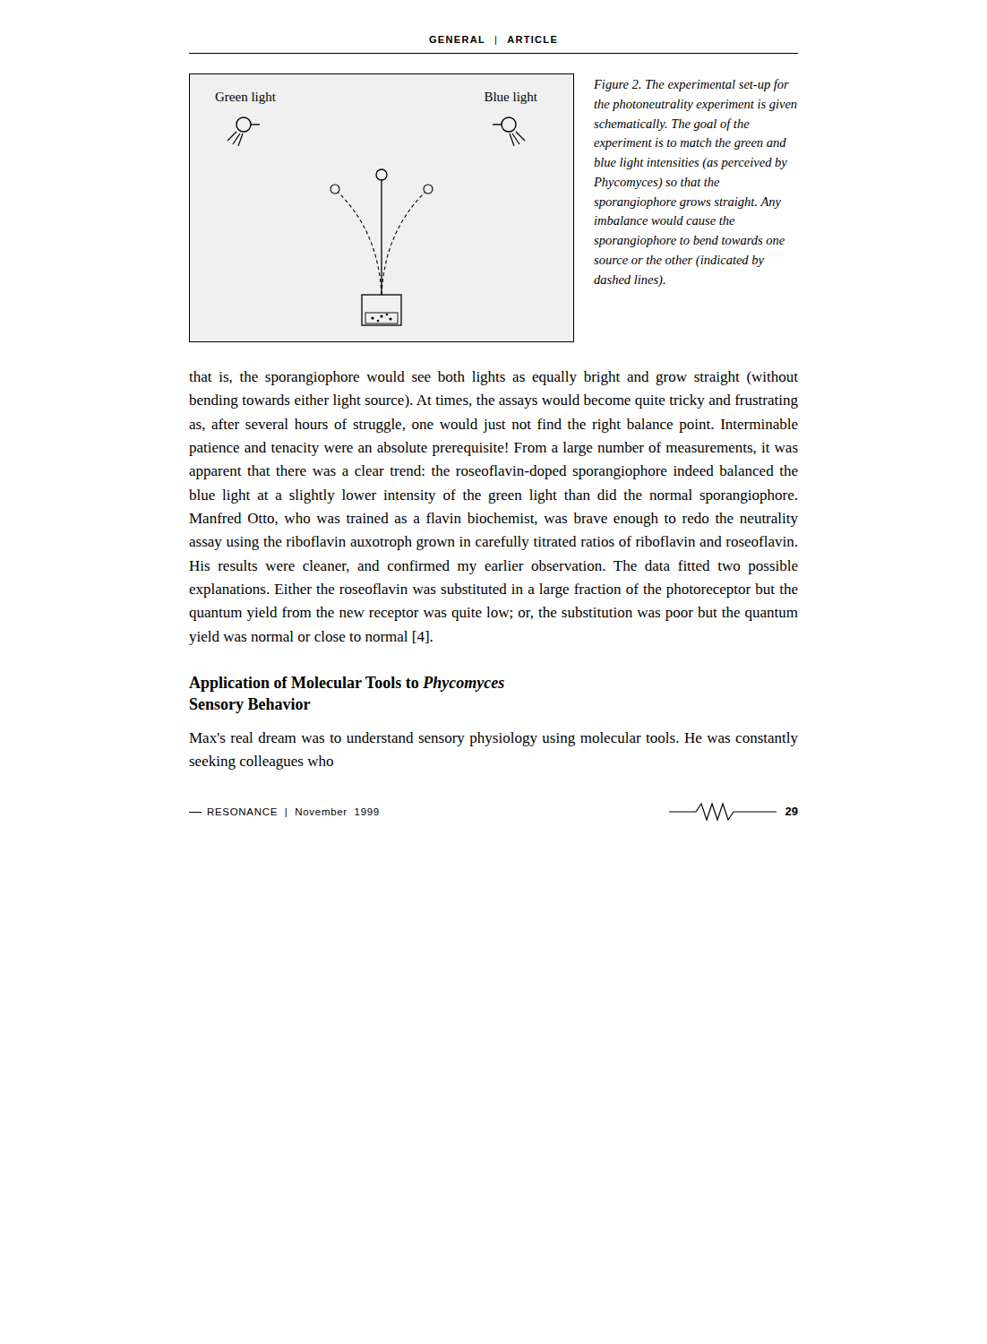GENERAL|ARTICLE
Green light Blue light
Figure 2. The experimental set-up for the photoneutrality experiment is given schematically. The goal of the experiment is to match the green and blue light intensities (as perceived by Phycomyces) so that the sporangiophore grows straight. Any imbalance would cause the sporangiophore to bend towards one source or the other (indicated by dashed lines).
that is, the sporangiophore would see both lights as equally bright and grow straight (without bending towards either light source). At times, the assays would become quite tricky and frustrating as, after several hours of struggle, one would just not find the right balance point. Interminable patience and tenacity were an absolute prerequisite! From a large number of measurements, it was apparent that there was a clear trend: the roseoflavin-doped sporangiophore indeed balanced the blue light at a slightly lower intensity of the green light than did the normal sporangiophore. Manfred Otto, who was trained as a flavin biochemist, was brave enough to redo the neutrality assay using the riboflavin auxotroph grown in carefully titrated ratios of riboflavin and roseoflavin. His results were cleaner, and confirmed my earlier observation. The data fitted two possible explanations. Either the roseoflavin was substituted in a large fraction of the photoreceptor but the quantum yield from the new receptor was quite low; or, the substitution was poor but the quantum yield was normal or close to normal [4].
Application of Molecular Tools to Phycomyces
Sensory Behavior
Max's real dream was to understand sensory physiology using molecular tools. He was constantly seeking colleagues who
RESONANCE | November 1999
29